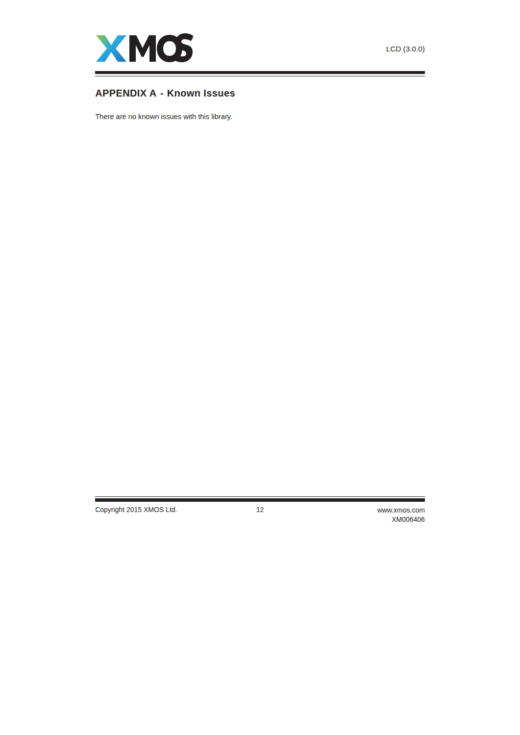R
LCD (3.0.0)
APPENDIX A-Known Issues
There are no known issues with this library.
Copyright 2015 XMOS Ltd.
12
www.xmos.com
XM006406